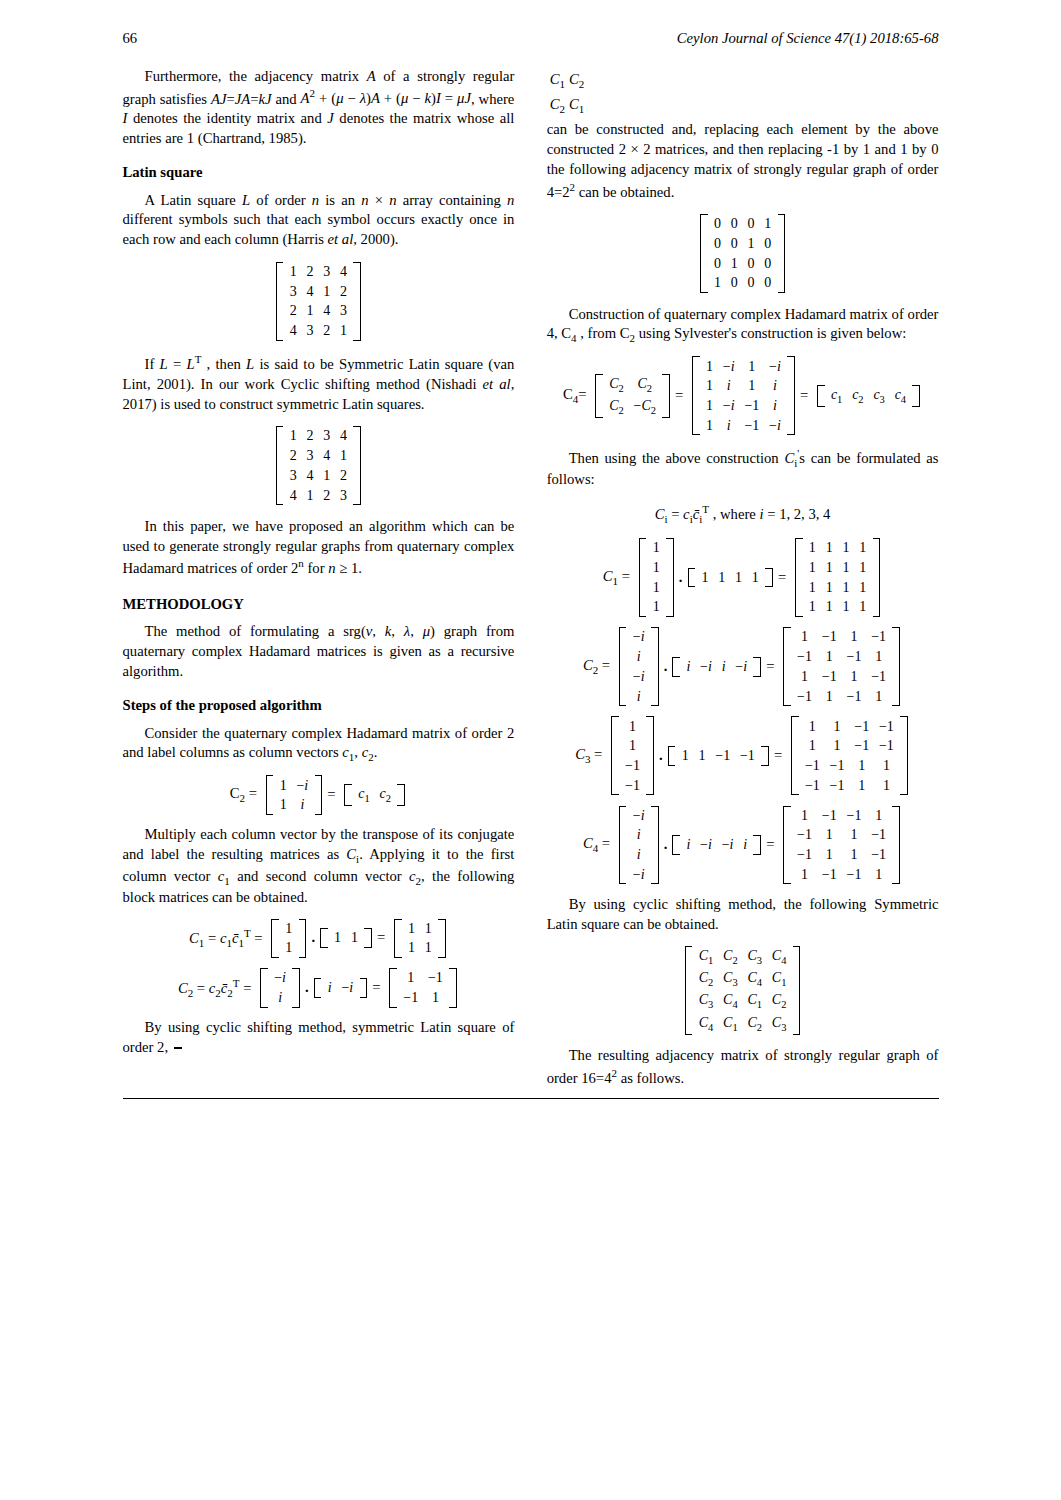66 Ceylon Journal of Science 47(1) 2018:65-68
Furthermore, the adjacency matrix A of a strongly regular graph satisfies AJ=JA=kJ and A 2 + (μ − λ)A + (μ − k)I = μJ, where I denotes the identity matrix and J denotes the matrix whose all entries are 1 (Chartrand, 1985).
Latin square
A Latin square L of order n is an n × n array containing n different symbols such that each symbol occurs exactly once in each row and each column (Harris et al, 2000).
| 1 | 2 | 3 | 4 |
| 3 | 4 | 1 | 2 |
| 2 | 1 | 4 | 3 |
| 4 | 3 | 2 | 1 |
If L = LT , then L is said to be Symmetric Latin square (van Lint, 2001). In our work Cyclic shifting method (Nishadi et al, 2017) is used to construct symmetric Latin squares.
| 1 | 2 | 3 | 4 |
| 2 | 3 | 4 | 1 |
| 3 | 4 | 1 | 2 |
| 4 | 1 | 2 | 3 |
In this paper, we have proposed an algorithm which can be used to generate strongly regular graphs from quaternary complex Hadamard matrices of order 2n for n ≥ 1.
METHODOLOGY
The method of formulating a srg(v, k, λ, μ) graph from quaternary complex Hadamard matrices is given as a recursive algorithm.
Steps of the proposed algorithm
Consider the quaternary complex Hadamard matrix of order 2 and label columns as column vectors c 1, c 2.
C2 =
| 1 | − i |
| 1 | i |
=
| c 1 | c 2 |
Multiply each column vector by the transpose of its conjugate and label the resulting matrices as Ci. Applying it to the first column vector c 1 and second column vector c 2, the following block matrices can be obtained.
C 1 = c 1 c̄1 T =
| 1 |
| 1 |
.
| 1 | 1 |
=
| 1 | 1 |
| 1 | 1 |
C 2 = c 2 c̄2 T =
| − i |
| i |
.
| i | − i |
=
| 1 | −1 |
| −1 | 1 |
By using cyclic shifting method, symmetric Latin square of order 2,
| C 1 | C 2 |
| C 2 | C 1 |
can be constructed and, replacing each element by the above constructed 2 × 2 matrices, and then replacing -1 by 1 and 1 by 0 the following adjacency matrix of strongly regular graph of order 4=22 can be obtained.
| 0 | 0 | 0 | 1 |
| 0 | 0 | 1 | 0 |
| 0 | 1 | 0 | 0 |
| 1 | 0 | 0 | 0 |
Construction of quaternary complex Hadamard matrix of order 4, C4 , from C2 using Sylvester's construction is given below:
C4=
| C 2 | C 2 |
| C 2 | − C 2 |
=
| 1 | − i | 1 | − i |
| 1 | i | 1 | i |
| 1 | − i | −1 | i |
| 1 | i | −1 | − i |
=
| c 1 | c 2 | c 3 | c 4 |
Then using the above construction Ci's can be formulated as follows:
Ci = cic̄iT , where i = 1, 2, 3, 4
C 1 =
| 1 |
| 1 |
| 1 |
| 1 |
.
| 1 | 1 | 1 | 1 |
=
| 1 | 1 | 1 | 1 |
| 1 | 1 | 1 | 1 |
| 1 | 1 | 1 | 1 |
| 1 | 1 | 1 | 1 |
C 2 =
| − i |
| i |
| − i |
| i |
.
| i | − i | i | − i |
=
| 1 | −1 | 1 | −1 |
| −1 | 1 | −1 | 1 |
| 1 | −1 | 1 | −1 |
| −1 | 1 | −1 | 1 |
C 3 =
| 1 |
| 1 |
| −1 |
| −1 |
.
| 1 | 1 | −1 | −1 |
=
| 1 | 1 | −1 | −1 |
| 1 | 1 | −1 | −1 |
| −1 | −1 | 1 | 1 |
| −1 | −1 | 1 | 1 |
C 4 =
| − i |
| i |
| i |
| − i |
.
| i | − i | − i | i |
=
| 1 | −1 | −1 | 1 |
| −1 | 1 | 1 | −1 |
| −1 | 1 | 1 | −1 |
| 1 | −1 | −1 | 1 |
By using cyclic shifting method, the following Symmetric Latin square can be obtained.
| C 1 | C 2 | C 3 | C 4 |
| C 2 | C 3 | C 4 | C 1 |
| C 3 | C 4 | C 1 | C 2 |
| C 4 | C 1 | C 2 | C 3 |
The resulting adjacency matrix of strongly regular graph of order 16=42 as follows.